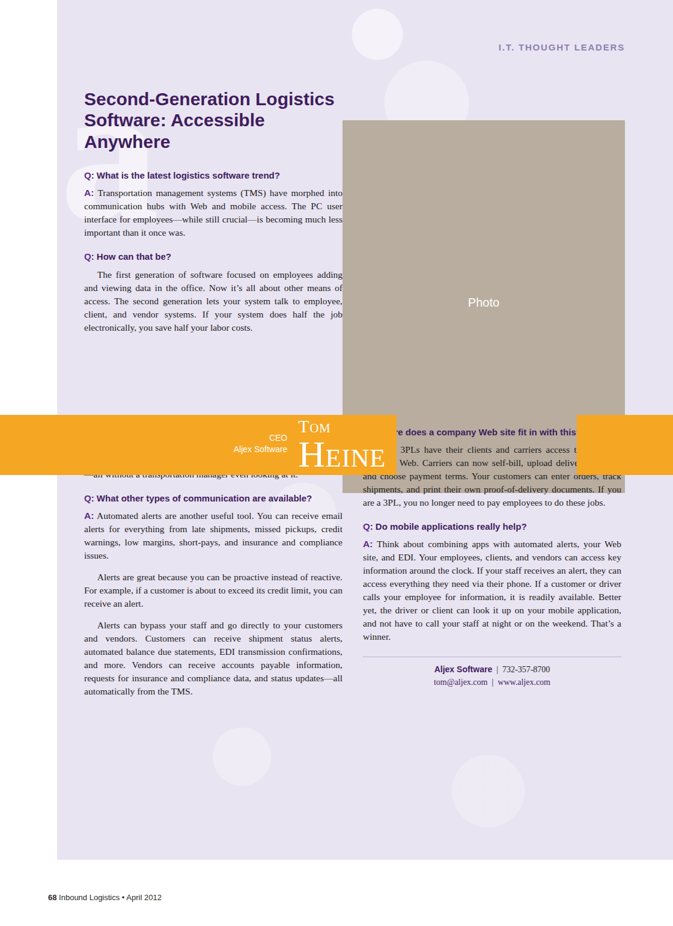a
I.T. THOUGHT LEADERS
Second-Generation Logistics
Software: Accessible Anywhere
Q: What is the latest logistics software trend?
A: Transportation management systems (TMS) have morphed into communication hubs with Web and mobile access. The PC user interface for employees—while still crucial—is becoming much less important than it once was.
Q: How can that be?
The first generation of software focused on employees adding and viewing data in the office. Now it’s all about other means of access. The second generation lets your system talk to employee, client, and vendor systems. If your system does half the job electronically, you save half your labor costs.
CEO
Aljex Software
Tom Heine
For third-party logistics providers (3PLs), less-than-truckload orders can come in via electronic data interchange (EDI) and be automatically routed according to lowest-cost carrier. Then the shipment information can be automatically transmitted to the carrier—all without a transportation manager even looking at it.
Q: What other types of communication are available?
A: Automated alerts are another useful tool. You can receive email alerts for everything from late shipments, missed pickups, credit warnings, low margins, short-pays, and insurance and compliance issues.
Alerts are great because you can be proactive instead of reactive. For example, if a customer is about to exceed its credit limit, you can receive an alert.
Alerts can bypass your staff and go directly to your customers and vendors. Customers can receive shipment status alerts, automated balance due statements, EDI transmission confirmations, and more. Vendors can receive accounts payable information, requests for insurance and compliance data, and status updates—all automatically from the TMS.
Q: Where does a company Web site fit in with this?
A: Most 3PLs have their clients and carriers access their system from the Web. Carriers can now self-bill, upload delivery receipts, and choose payment terms. Your customers can enter orders, track shipments, and print their own proof-of-delivery documents. If you are a 3PL, you no longer need to pay employees to do these jobs.
Q: Do mobile applications really help?
A: Think about combining apps with automated alerts, your Web site, and EDI. Your employees, clients, and vendors can access key information around the clock. If your staff receives an alert, they can access everything they need via their phone. If a customer or driver calls your employee for information, it is readily available. Better yet, the driver or client can look it up on your mobile application, and not have to call your staff at night or on the weekend. That’s a winner.
Aljex Software | 732-357-8700
tom@aljex.com | www.aljex.com
68 Inbound Logistics • April 2012